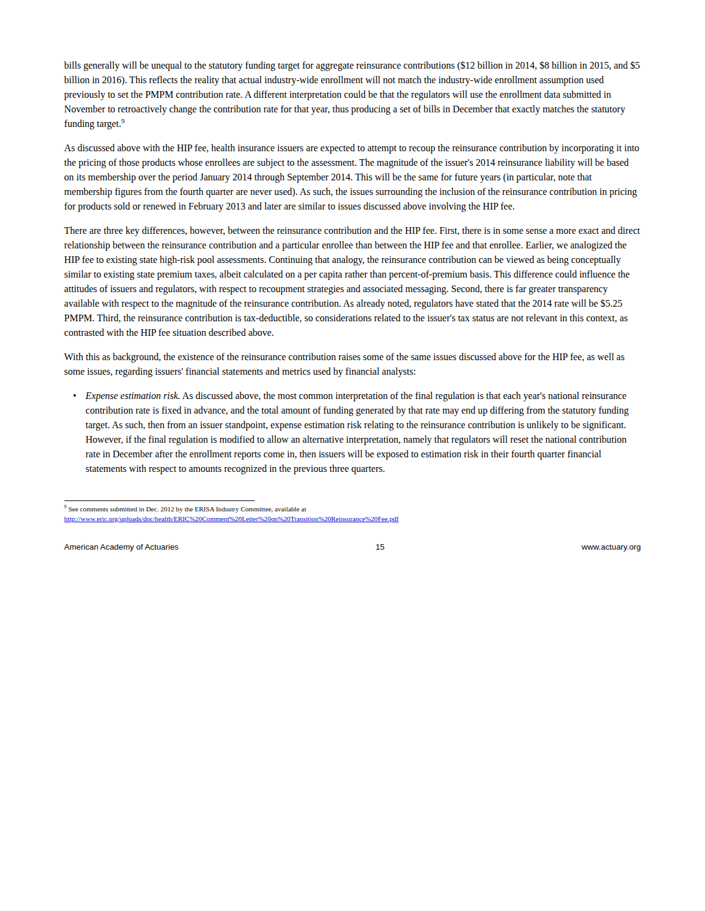bills generally will be unequal to the statutory funding target for aggregate reinsurance contributions ($12 billion in 2014, $8 billion in 2015, and $5 billion in 2016). This reflects the reality that actual industry-wide enrollment will not match the industry-wide enrollment assumption used previously to set the PMPM contribution rate. A different interpretation could be that the regulators will use the enrollment data submitted in November to retroactively change the contribution rate for that year, thus producing a set of bills in December that exactly matches the statutory funding target.9
As discussed above with the HIP fee, health insurance issuers are expected to attempt to recoup the reinsurance contribution by incorporating it into the pricing of those products whose enrollees are subject to the assessment. The magnitude of the issuer's 2014 reinsurance liability will be based on its membership over the period January 2014 through September 2014. This will be the same for future years (in particular, note that membership figures from the fourth quarter are never used). As such, the issues surrounding the inclusion of the reinsurance contribution in pricing for products sold or renewed in February 2013 and later are similar to issues discussed above involving the HIP fee.
There are three key differences, however, between the reinsurance contribution and the HIP fee. First, there is in some sense a more exact and direct relationship between the reinsurance contribution and a particular enrollee than between the HIP fee and that enrollee. Earlier, we analogized the HIP fee to existing state high-risk pool assessments. Continuing that analogy, the reinsurance contribution can be viewed as being conceptually similar to existing state premium taxes, albeit calculated on a per capita rather than percent-of-premium basis. This difference could influence the attitudes of issuers and regulators, with respect to recoupment strategies and associated messaging. Second, there is far greater transparency available with respect to the magnitude of the reinsurance contribution. As already noted, regulators have stated that the 2014 rate will be $5.25 PMPM. Third, the reinsurance contribution is tax-deductible, so considerations related to the issuer's tax status are not relevant in this context, as contrasted with the HIP fee situation described above.
With this as background, the existence of the reinsurance contribution raises some of the same issues discussed above for the HIP fee, as well as some issues, regarding issuers' financial statements and metrics used by financial analysts:
Expense estimation risk. As discussed above, the most common interpretation of the final regulation is that each year's national reinsurance contribution rate is fixed in advance, and the total amount of funding generated by that rate may end up differing from the statutory funding target. As such, then from an issuer standpoint, expense estimation risk relating to the reinsurance contribution is unlikely to be significant. However, if the final regulation is modified to allow an alternative interpretation, namely that regulators will reset the national contribution rate in December after the enrollment reports come in, then issuers will be exposed to estimation risk in their fourth quarter financial statements with respect to amounts recognized in the previous three quarters.
9 See comments submitted in Dec. 2012 by the ERISA Industry Committee, available at
http://www.eric.org/uploads/doc/health/ERIC%20Comment%20Letter%20on%20Transition%20Reinsurance%20Fee.pdf
American Academy of Actuaries 15 www.actuary.org